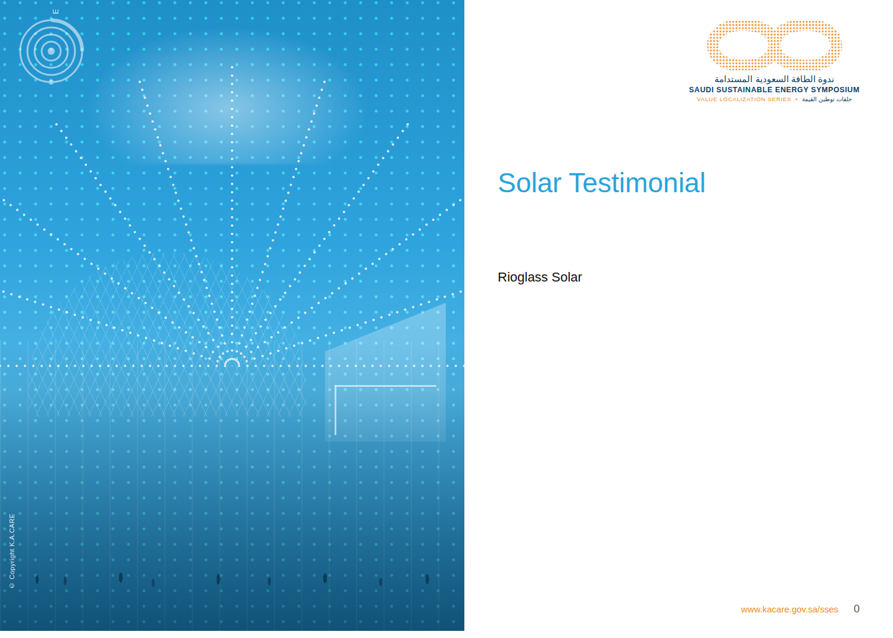E
© Copyright K.A.CARE
ندوة الطاقة السعودية المستدامة
SAUDI SUSTAINABLE ENERGY SYMPOSIUM
VALUE LOCALIZATION SERIES • حلقات توطين القيمة
Solar Testimonial
Rioglass Solar
www.kacare.gov.sa/sses 0